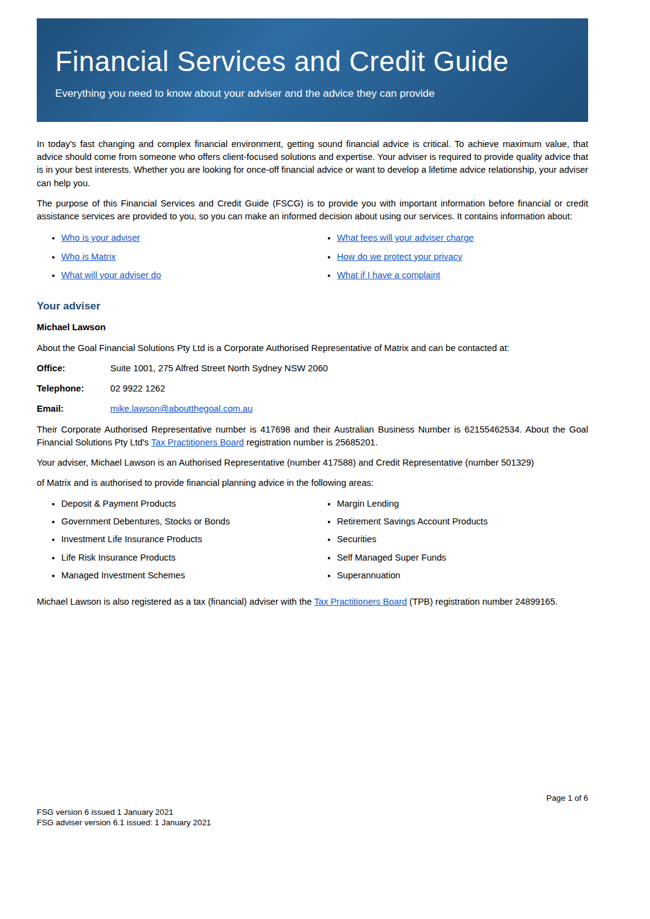Financial Services and Credit Guide
Everything you need to know about your adviser and the advice they can provide
In today's fast changing and complex financial environment, getting sound financial advice is critical. To achieve maximum value, that advice should come from someone who offers client-focused solutions and expertise. Your adviser is required to provide quality advice that is in your best interests. Whether you are looking for once-off financial advice or want to develop a lifetime advice relationship, your adviser can help you.
The purpose of this Financial Services and Credit Guide (FSCG) is to provide you with important information before financial or credit assistance services are provided to you, so you can make an informed decision about using our services. It contains information about:
| Who is your adviser Who is Matrix What will your adviser do | What fees will your adviser charge How do we protect your privacy What if I have a complaint |
Your adviser
Michael Lawson
About the Goal Financial Solutions Pty Ltd is a Corporate Authorised Representative of Matrix and can be contacted at:
Office: Suite 1001, 275 Alfred Street North Sydney NSW 2060
Telephone: 02 9922 1262
Email: mike.lawson@aboutthegoal.com.au
Their Corporate Authorised Representative number is 417698 and their Australian Business Number is 62155462534. About the Goal Financial Solutions Pty Ltd's Tax Practitioners Board registration number is 25685201.
Your adviser, Michael Lawson is an Authorised Representative (number 417588) and Credit Representative (number 501329)
of Matrix and is authorised to provide financial planning advice in the following areas:
| Deposit & Payment Products Government Debentures, Stocks or Bonds Investment Life Insurance Products Life Risk Insurance Products Managed Investment Schemes | Margin Lending Retirement Savings Account Products Securities Self Managed Super Funds Superannuation |
Michael Lawson is also registered as a tax (financial) adviser with the Tax Practitioners Board (TPB) registration number 24899165.
Page 1 of 6
FSG version 6 issued 1 January 2021
FSG adviser version 6.1 issued: 1 January 2021